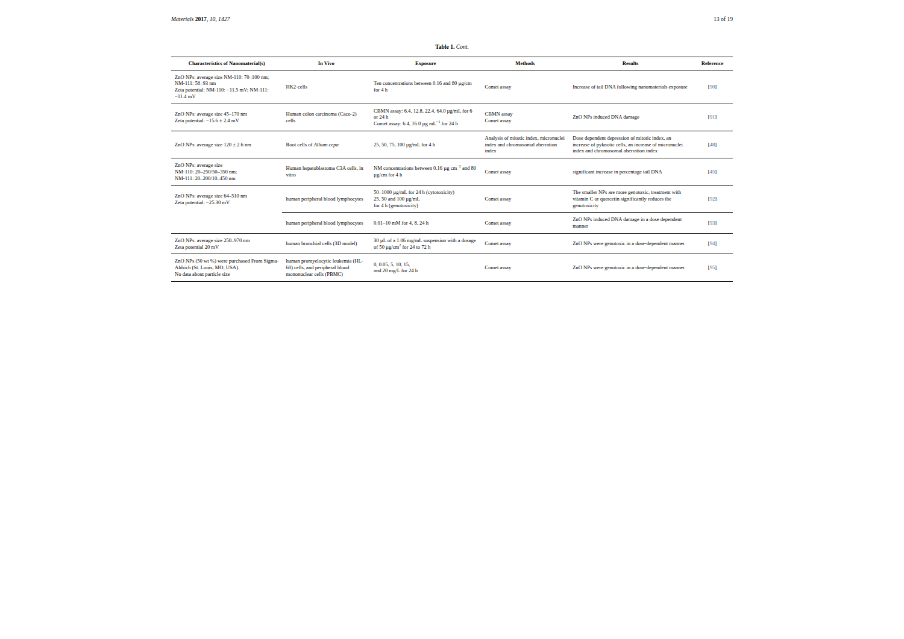Materials 2017, 10, 1427
13 of 19
Table 1. Cont.
| Characteristics of Nanomaterial(s) | In Vivo | Exposure | Methods | Results | Reference |
| --- | --- | --- | --- | --- | --- |
| ZnO NPs: average size NM-110: 70–100 nm; NM-111: 58–93 nm Zeta potential: NM-110: −11.5 mV; NM-111: −11.4 mV | HK2-cells | Ten concentrations between 0.16 and 80 µg/cm for 4 h | Comet assay | Increase of tail DNA following nanomaterials exposure | [ 90 ] |
| ZnO NPs: average size 45–170 nm Zeta potential: −15.6 ± 2.4 mV | Human colon carcinoma (Caco-2) cells | CBMN assay: 6.4, 12.8, 22.4, 64.0 µg/mL for 6 or 24 h Comet assay: 6.4, 16.0 µg mL −1 for 24 h | CBMN assay Comet assay | ZnO NPs induced DNA damage | [ 91 ] |
| ZnO NPs: average size 120 ± 2.6 nm | Root cells of Allium cepa | 25, 50, 75, 100 µg/mL for 4 h | Analysis of mitotic index, micronuclei index and chromosomal aberration index | Dose dependent depression of mitotic index, an increase of pyknotic cells, an increase of micronuclei index and chromosomal aberration index | [ 48 ] |
| ZnO NPs: average size NM-110: 20–250/50–350 nm; NM-111: 20–200/10–450 nm | Human hepatoblastoma C3A cells, in vitro | NM concentrations between 0.16 µg cm −2 and 80 µg/cm for 4 h | Comet assay | significant increase in percentage tail DNA | [ 45 ] |
| ZnO NPs: average size 64–510 nm Zeta potential: −25.30 mV | human peripheral blood lymphocytes | 50–1000 µg/mL for 24 h (cytotoxicity) 25, 50 and 100 µg/mL for 4 h (genotoxicity) | Comet assay | The smaller NPs are more genotoxic, treatment with vitamin C or quercetin significantly reduces the genotoxicity | [ 92 ] |
| | human peripheral blood lymphocytes | 0.01–10 mM for 4, 8, 24 h | Comet assay | ZnO NPs induced DNA damage in a dose dependent manner | [ 93 ] |
| ZnO NPs: average size 250–970 nm Zeta potential 20 mV | human bronchial cells (3D model) | 30 µL of a 1.06 mg/mL suspension with a dosage of 50 µg/cm 2 for 24 to 72 h | Comet assay | ZnO NPs were genotoxic in a dose-dependent manner | [ 94 ] |
| ZnO NPs (50 wt %) were purchased From Sigma-Aldrich (St. Louis, MO, USA). No data about particle size | human promyelocytic leukemia (HL-60) cells, and peripheral blood mononuclear cells (PBMC) | 0, 0.05, 5, 10, 15, and 20 mg/L for 24 h | Comet assay | ZnO NPs were genotoxic in a dose-dependent manner | [ 95 ] |